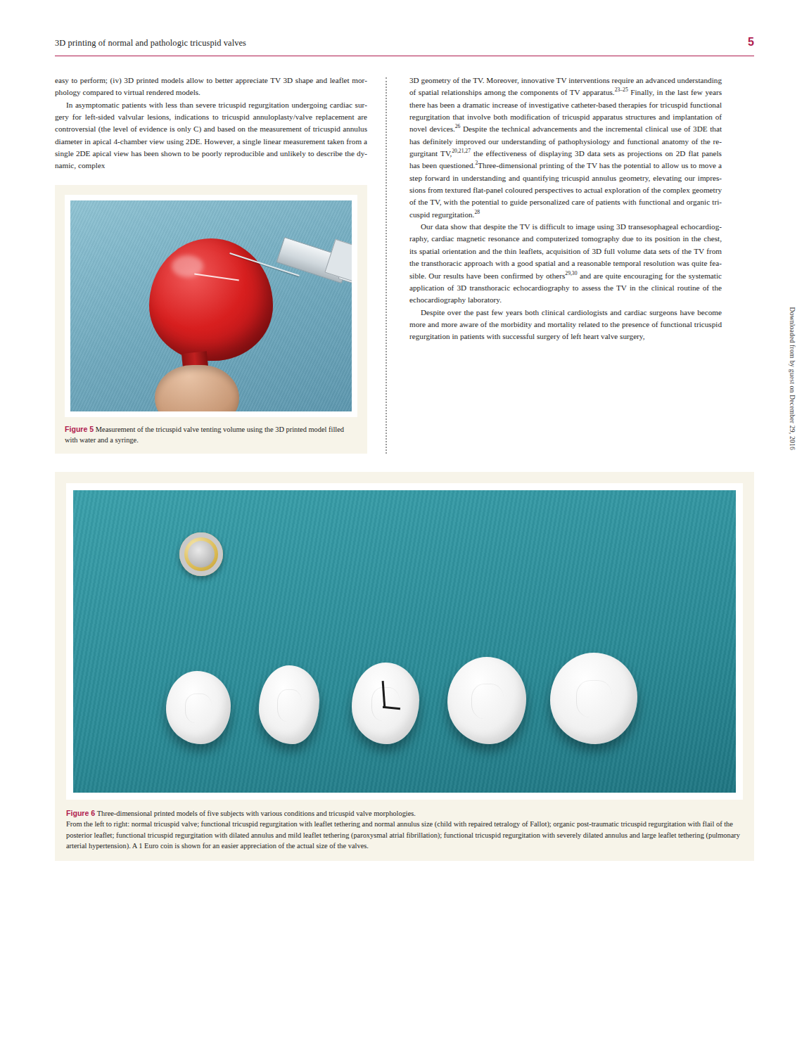3D printing of normal and pathologic tricuspid valves
5
easy to perform; (iv) 3D printed models allow to better appreciate TV 3D shape and leaflet morphology compared to virtual rendered models.
In asymptomatic patients with less than severe tricuspid regurgitation undergoing cardiac surgery for left-sided valvular lesions, indications to tricuspid annuloplasty/valve replacement are controversial (the level of evidence is only C) and based on the measurement of tricuspid annulus diameter in apical 4-chamber view using 2DE. However, a single linear measurement taken from a single 2DE apical view has been shown to be poorly reproducible and unlikely to describe the dynamic, complex
Figure 5 Measurement of the tricuspid valve tenting volume using the 3D printed model filled with water and a syringe.
3D geometry of the TV. Moreover, innovative TV interventions require an advanced understanding of spatial relationships among the components of TV apparatus.23–25 Finally, in the last few years there has been a dramatic increase of investigative catheter-based therapies for tricuspid functional regurgitation that involve both modification of tricuspid apparatus structures and implantation of novel devices.26 Despite the technical advancements and the incremental clinical use of 3DE that has definitely improved our understanding of pathophysiology and functional anatomy of the regurgitant TV,20,21,27 the effectiveness of displaying 3D data sets as projections on 2D flat panels has been questioned.2Three-dimensional printing of the TV has the potential to allow us to move a step forward in understanding and quantifying tricuspid annulus geometry, elevating our impressions from textured flat-panel coloured perspectives to actual exploration of the complex geometry of the TV, with the potential to guide personalized care of patients with functional and organic tricuspid regurgitation.28
Our data show that despite the TV is difficult to image using 3D transesophageal echocardiography, cardiac magnetic resonance and computerized tomography due to its position in the chest, its spatial orientation and the thin leaflets, acquisition of 3D full volume data sets of the TV from the transthoracic approach with a good spatial and a reasonable temporal resolution was quite feasible. Our results have been confirmed by others29,30 and are quite encouraging for the systematic application of 3D transthoracic echocardiography to assess the TV in the clinical routine of the echocardiography laboratory.
Despite over the past few years both clinical cardiologists and cardiac surgeons have become more and more aware of the morbidity and mortality related to the presence of functional tricuspid regurgitation in patients with successful surgery of left heart valve surgery,
Figure 6 Three-dimensional printed models of five subjects with various conditions and tricuspid valve morphologies.
From the left to right: normal tricuspid valve; functional tricuspid regurgitation with leaflet tethering and normal annulus size (child with repaired tetralogy of Fallot); organic post-traumatic tricuspid regurgitation with flail of the posterior leaflet; functional tricuspid regurgitation with dilated annulus and mild leaflet tethering (paroxysmal atrial fibrillation); functional tricuspid regurgitation with severely dilated annulus and large leaflet tethering (pulmonary arterial hypertension). A 1 Euro coin is shown for an easier appreciation of the actual size of the valves.
Downloaded from by guest on December 29, 2016